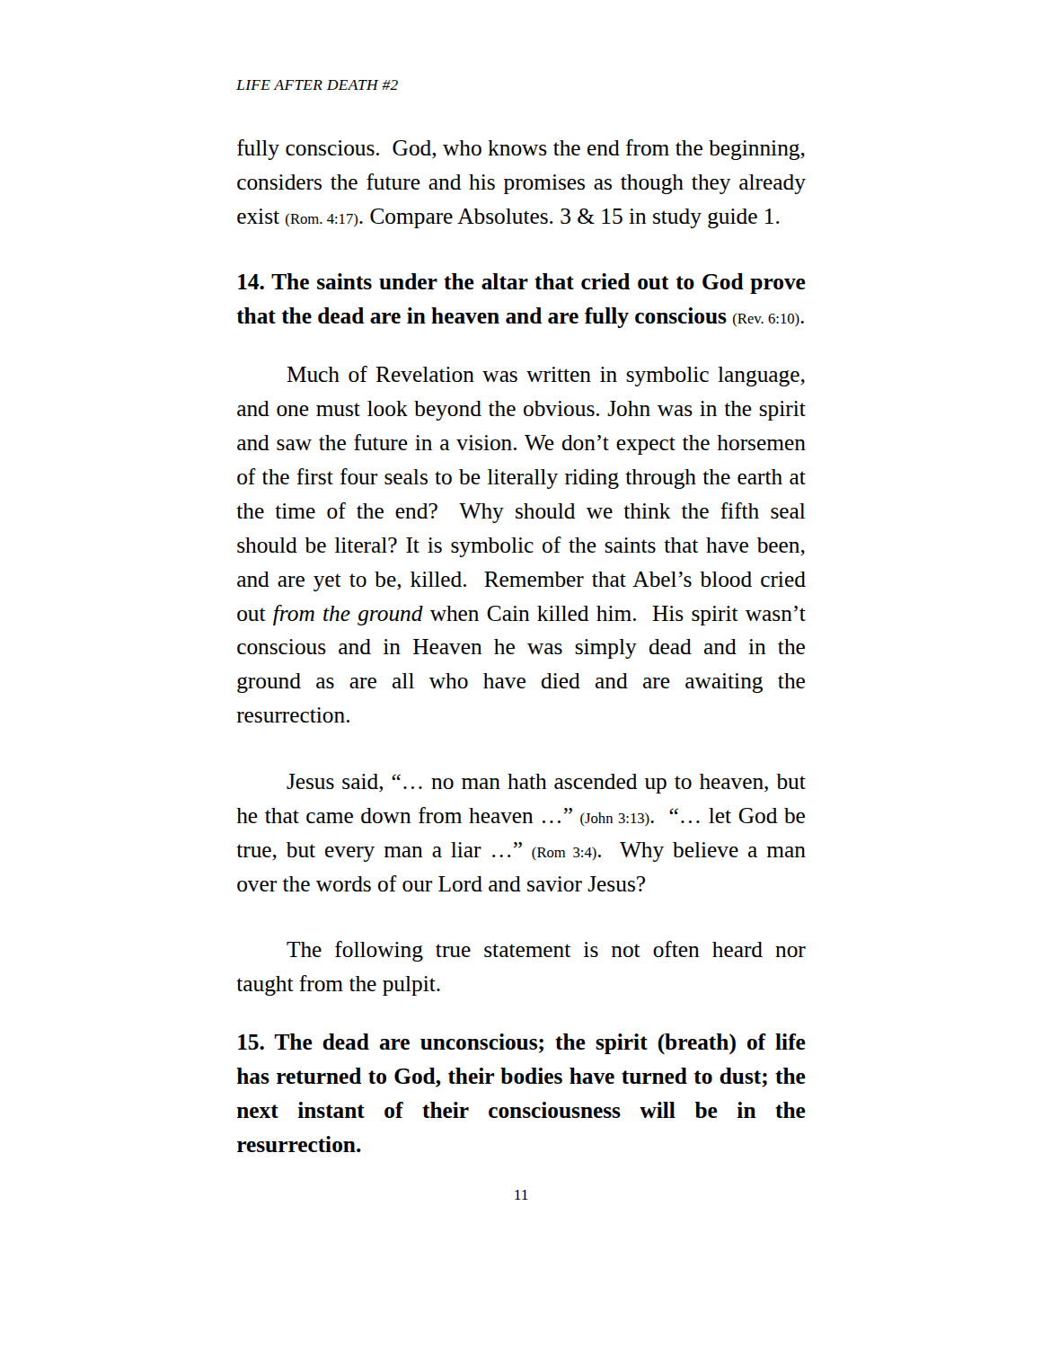LIFE AFTER DEATH #2
fully conscious. God, who knows the end from the beginning, considers the future and his promises as though they already exist (Rom. 4:17). Compare Absolutes. 3 & 15 in study guide 1.
14. The saints under the altar that cried out to God prove that the dead are in heaven and are fully conscious (Rev. 6:10).
Much of Revelation was written in symbolic language, and one must look beyond the obvious. John was in the spirit and saw the future in a vision. We don’t expect the horsemen of the first four seals to be literally riding through the earth at the time of the end? Why should we think the fifth seal should be literal? It is symbolic of the saints that have been, and are yet to be, killed. Remember that Abel’s blood cried out from the ground when Cain killed him. His spirit wasn’t conscious and in Heaven he was simply dead and in the ground as are all who have died and are awaiting the resurrection.
Jesus said, “… no man hath ascended up to heaven, but he that came down from heaven …” (John 3:13). “… let God be true, but every man a liar …” (Rom 3:4). Why believe a man over the words of our Lord and savior Jesus?
The following true statement is not often heard nor taught from the pulpit.
15. The dead are unconscious; the spirit (breath) of life has returned to God, their bodies have turned to dust; the next instant of their consciousness will be in the resurrection.
11